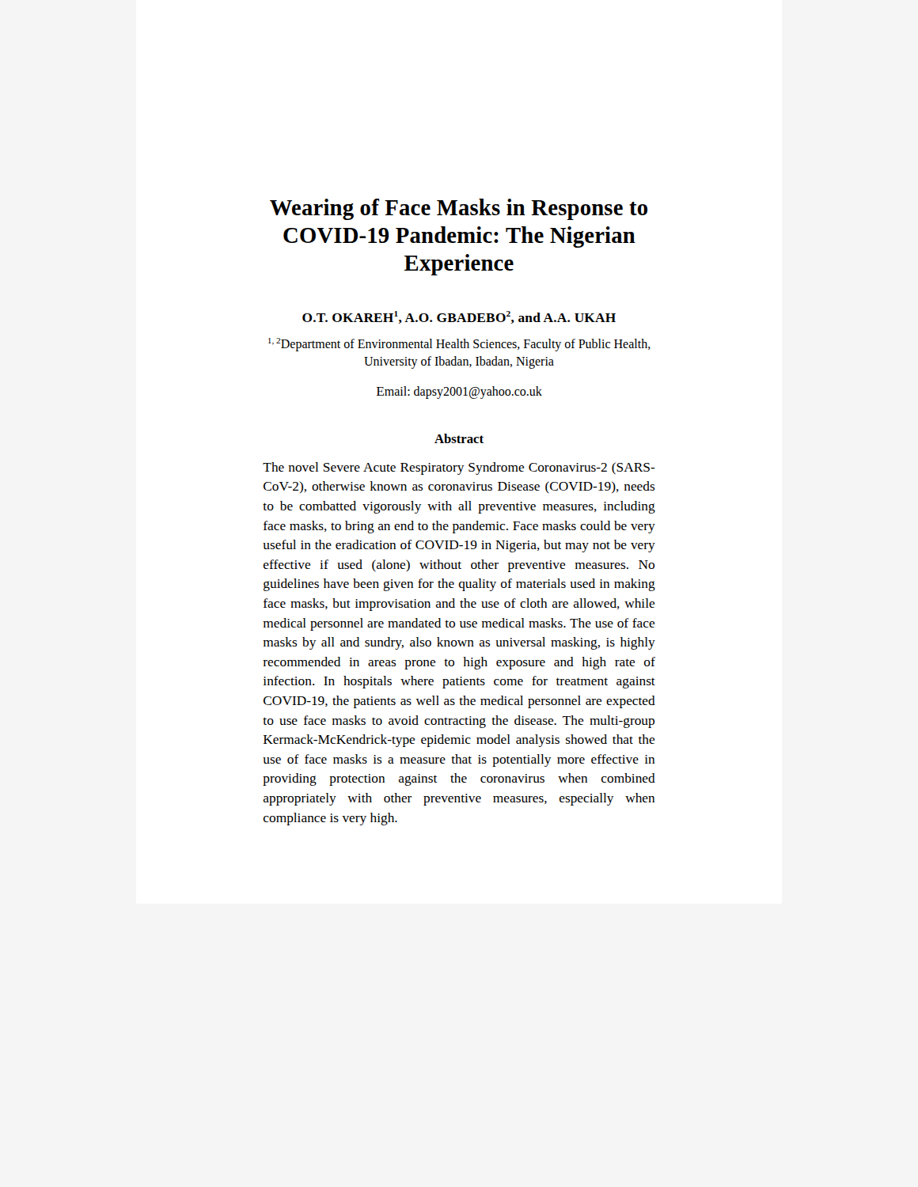Wearing of Face Masks in Response to COVID-19 Pandemic: The Nigerian Experience
O.T. OKAREH1, A.O. GBADEBO2, and A.A. UKAH
1, 2Department of Environmental Health Sciences, Faculty of Public Health, University of Ibadan, Ibadan, Nigeria
Email: dapsy2001@yahoo.co.uk
Abstract
The novel Severe Acute Respiratory Syndrome Coronavirus-2 (SARS-CoV-2), otherwise known as coronavirus Disease (COVID-19), needs to be combatted vigorously with all preventive measures, including face masks, to bring an end to the pandemic. Face masks could be very useful in the eradication of COVID-19 in Nigeria, but may not be very effective if used (alone) without other preventive measures. No guidelines have been given for the quality of materials used in making face masks, but improvisation and the use of cloth are allowed, while medical personnel are mandated to use medical masks. The use of face masks by all and sundry, also known as universal masking, is highly recommended in areas prone to high exposure and high rate of infection. In hospitals where patients come for treatment against COVID-19, the patients as well as the medical personnel are expected to use face masks to avoid contracting the disease. The multi-group Kermack-McKendrick-type epidemic model analysis showed that the use of face masks is a measure that is potentially more effective in providing protection against the coronavirus when combined appropriately with other preventive measures, especially when compliance is very high.